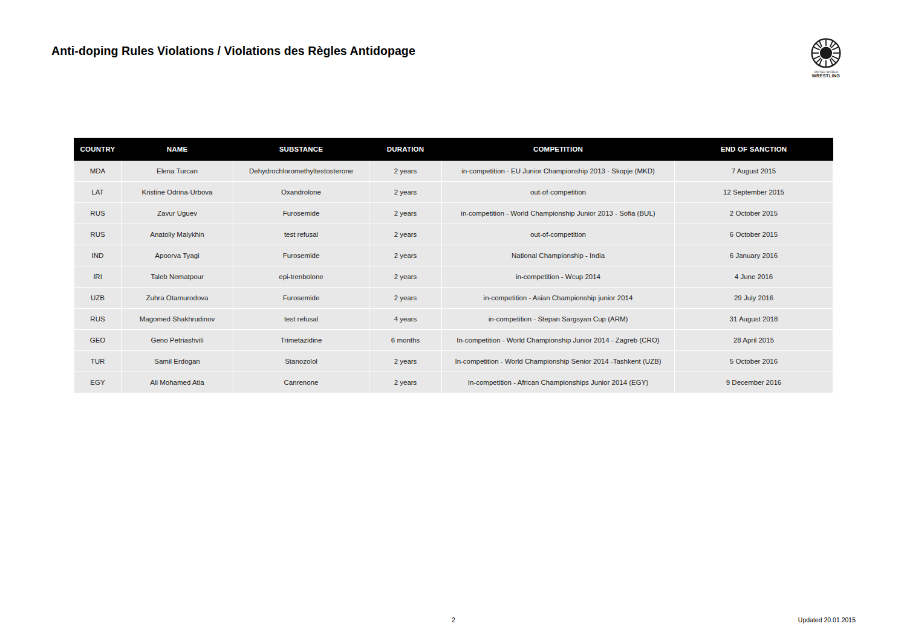Anti-doping Rules Violations / Violations des Règles Antidopage
UNITED WORLD WRESTLING
| COUNTRY | NAME | SUBSTANCE | DURATION | COMPETITION | END OF SANCTION |
| --- | --- | --- | --- | --- | --- |
| MDA | Elena Turcan | Dehydrochloromethyltestosterone | 2 years | in-competition - EU Junior Championship 2013 - Skopje (MKD) | 7 August 2015 |
| LAT | Kristine Odrina-Urbova | Oxandrolone | 2 years | out-of-competition | 12 September 2015 |
| RUS | Zavur Uguev | Furosemide | 2 years | in-competition - World Championship Junior 2013 - Sofia (BUL) | 2 October 2015 |
| RUS | Anatoliy Malykhin | test refusal | 2 years | out-of-competition | 6 October 2015 |
| IND | Apoorva Tyagi | Furosemide | 2 years | National Championship - India | 6 January 2016 |
| IRI | Taleb Nematpour | epi-trenbolone | 2 years | in-competition - Wcup 2014 | 4 June 2016 |
| UZB | Zuhra Otamurodova | Furosemide | 2 years | in-competition - Asian Championship junior 2014 | 29 July 2016 |
| RUS | Magomed Shakhrudinov | test refusal | 4 years | in-competition - Stepan Sargsyan Cup (ARM) | 31 August 2018 |
| GEO | Geno Petriashvili | Trimetazidine | 6 months | In-competition - World Championship Junior 2014 - Zagreb (CRO) | 28 April 2015 |
| TUR | Samil Erdogan | Stanozolol | 2 years | In-competition - World Championship Senior 2014 -Tashkent (UZB) | 5 October 2016 |
| EGY | Ali Mohamed Atia | Canrenone | 2 years | In-competition - African Championships Junior 2014 (EGY) | 9 December 2016 |
2
Updated 20.01.2015